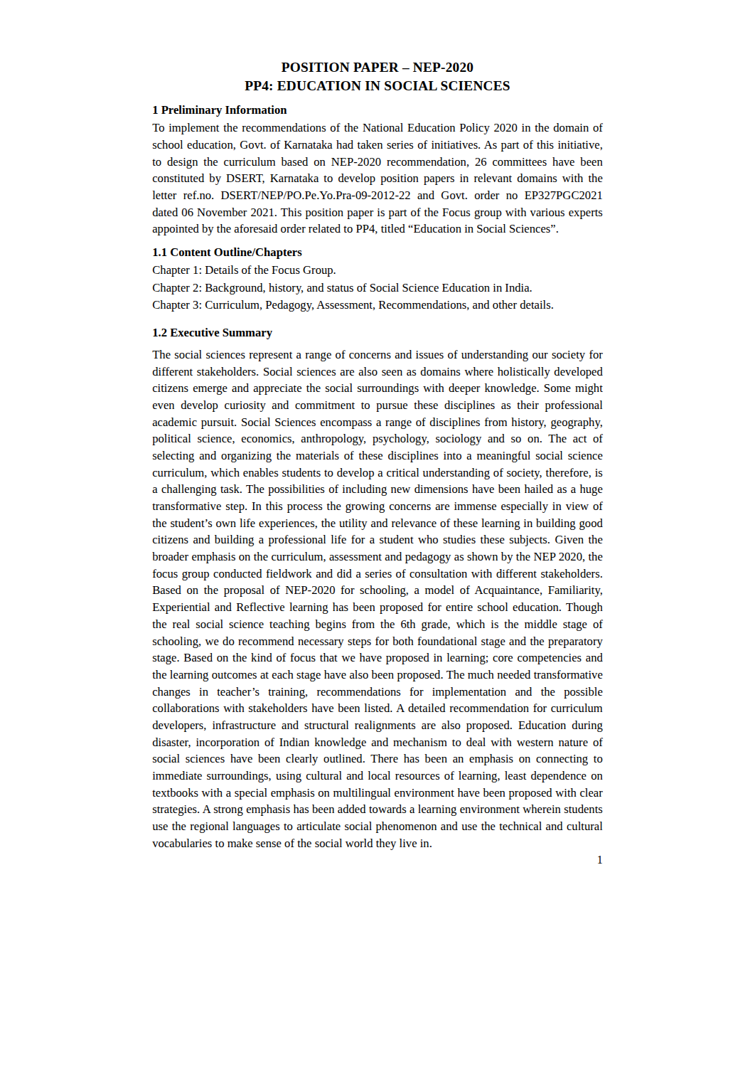POSITION PAPER – NEP-2020 PP4: EDUCATION IN SOCIAL SCIENCES
1 Preliminary Information
To implement the recommendations of the National Education Policy 2020 in the domain of school education, Govt. of Karnataka had taken series of initiatives. As part of this initiative, to design the curriculum based on NEP-2020 recommendation, 26 committees have been constituted by DSERT, Karnataka to develop position papers in relevant domains with the letter ref.no. DSERT/NEP/PO.Pe.Yo.Pra-09-2012-22 and Govt. order no EP327PGC2021 dated 06 November 2021. This position paper is part of the Focus group with various experts appointed by the aforesaid order related to PP4, titled “Education in Social Sciences”.
1.1 Content Outline/Chapters
Chapter 1: Details of the Focus Group.
Chapter 2: Background, history, and status of Social Science Education in India.
Chapter 3: Curriculum, Pedagogy, Assessment, Recommendations, and other details.
1.2 Executive Summary
The social sciences represent a range of concerns and issues of understanding our society for different stakeholders. Social sciences are also seen as domains where holistically developed citizens emerge and appreciate the social surroundings with deeper knowledge. Some might even develop curiosity and commitment to pursue these disciplines as their professional academic pursuit. Social Sciences encompass a range of disciplines from history, geography, political science, economics, anthropology, psychology, sociology and so on. The act of selecting and organizing the materials of these disciplines into a meaningful social science curriculum, which enables students to develop a critical understanding of society, therefore, is a challenging task. The possibilities of including new dimensions have been hailed as a huge transformative step. In this process the growing concerns are immense especially in view of the student’s own life experiences, the utility and relevance of these learning in building good citizens and building a professional life for a student who studies these subjects. Given the broader emphasis on the curriculum, assessment and pedagogy as shown by the NEP 2020, the focus group conducted fieldwork and did a series of consultation with different stakeholders. Based on the proposal of NEP-2020 for schooling, a model of Acquaintance, Familiarity, Experiential and Reflective learning has been proposed for entire school education. Though the real social science teaching begins from the 6th grade, which is the middle stage of schooling, we do recommend necessary steps for both foundational stage and the preparatory stage. Based on the kind of focus that we have proposed in learning; core competencies and the learning outcomes at each stage have also been proposed. The much needed transformative changes in teacher’s training, recommendations for implementation and the possible collaborations with stakeholders have been listed. A detailed recommendation for curriculum developers, infrastructure and structural realignments are also proposed. Education during disaster, incorporation of Indian knowledge and mechanism to deal with western nature of social sciences have been clearly outlined. There has been an emphasis on connecting to immediate surroundings, using cultural and local resources of learning, least dependence on textbooks with a special emphasis on multilingual environment have been proposed with clear strategies. A strong emphasis has been added towards a learning environment wherein students use the regional languages to articulate social phenomenon and use the technical and cultural vocabularies to make sense of the social world they live in.
1